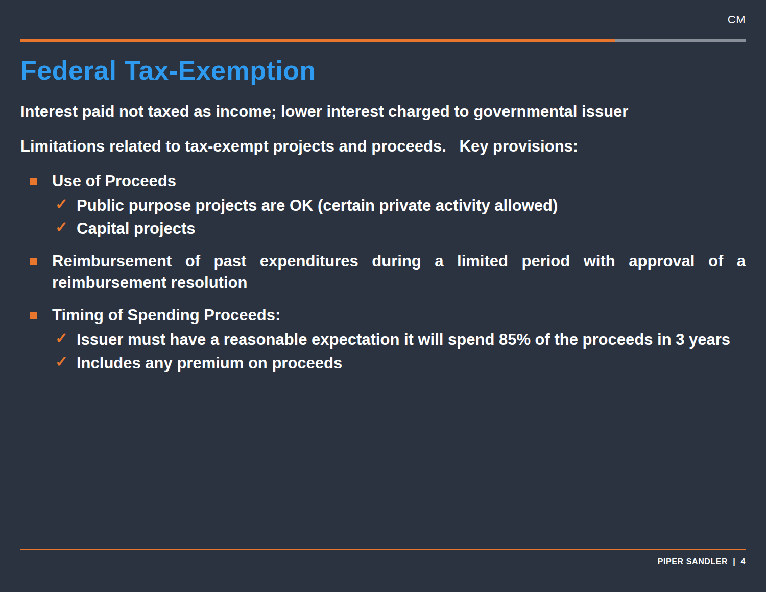CM
Federal Tax-Exemption
Interest paid not taxed as income; lower interest charged to governmental issuer
Limitations related to tax-exempt projects and proceeds. Key provisions:
Use of Proceeds
Public purpose projects are OK (certain private activity allowed)
Capital projects
Reimbursement of past expenditures during a limited period with approval of a reimbursement resolution
Timing of Spending Proceeds:
Issuer must have a reasonable expectation it will spend 85% of the proceeds in 3 years
Includes any premium on proceeds
PIPER SANDLER | 4